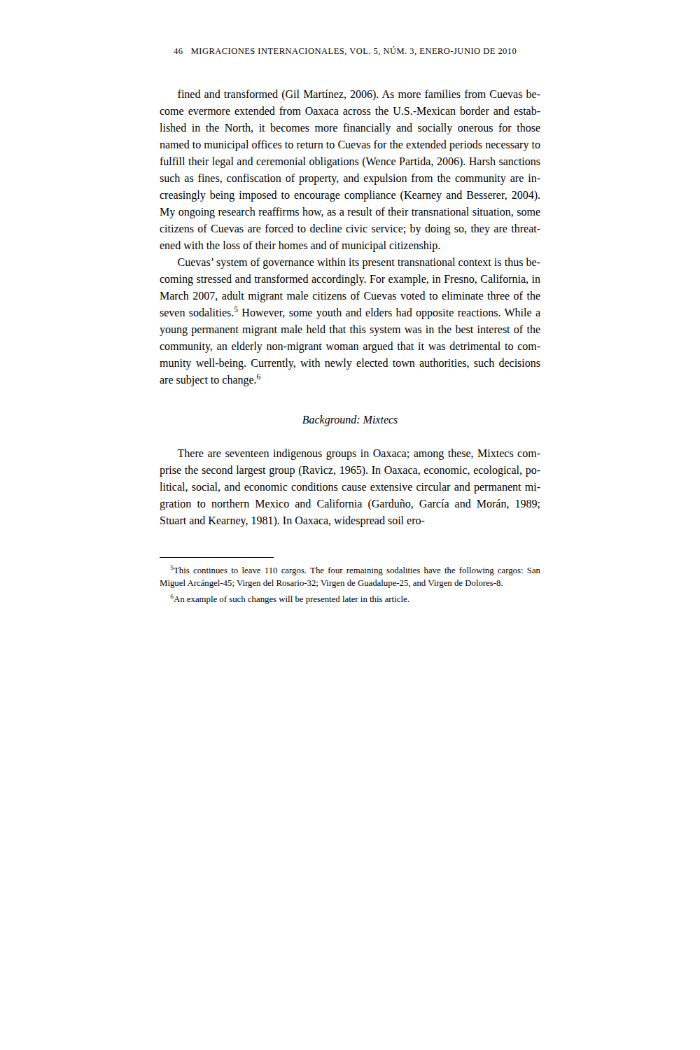46 Migraciones internacionales, vol. 5, núm. 3, enero-junio de 2010
fined and transformed (Gil Martínez, 2006). As more families from Cuevas become evermore extended from Oaxaca across the U.S.-Mexican border and established in the North, it becomes more financially and socially onerous for those named to municipal offices to return to Cuevas for the extended periods necessary to fulfill their legal and ceremonial obligations (Wence Partida, 2006). Harsh sanctions such as fines, confiscation of property, and expulsion from the community are increasingly being imposed to encourage compliance (Kearney and Besserer, 2004). My ongoing research reaffirms how, as a result of their transnational situation, some citizens of Cuevas are forced to decline civic service; by doing so, they are threatened with the loss of their homes and of municipal citizenship.
Cuevas’ system of governance within its present transnational context is thus becoming stressed and transformed accordingly. For example, in Fresno, California, in March 2007, adult migrant male citizens of Cuevas voted to eliminate three of the seven sodalities.5 However, some youth and elders had opposite reactions. While a young permanent migrant male held that this system was in the best interest of the community, an elderly non-migrant woman argued that it was detrimental to community well-being. Currently, with newly elected town authorities, such decisions are subject to change.6
Background: Mixtecs
There are seventeen indigenous groups in Oaxaca; among these, Mixtecs comprise the second largest group (Ravicz, 1965). In Oaxaca, economic, ecological, political, social, and economic conditions cause extensive circular and permanent migration to northern Mexico and California (Garduño, García and Morán, 1989; Stuart and Kearney, 1981). In Oaxaca, widespread soil ero-
5This continues to leave 110 cargos. The four remaining sodalities have the following cargos: San Miguel Arcángel-45; Virgen del Rosario-32; Virgen de Guadalupe-25, and Virgen de Dolores-8.
6An example of such changes will be presented later in this article.